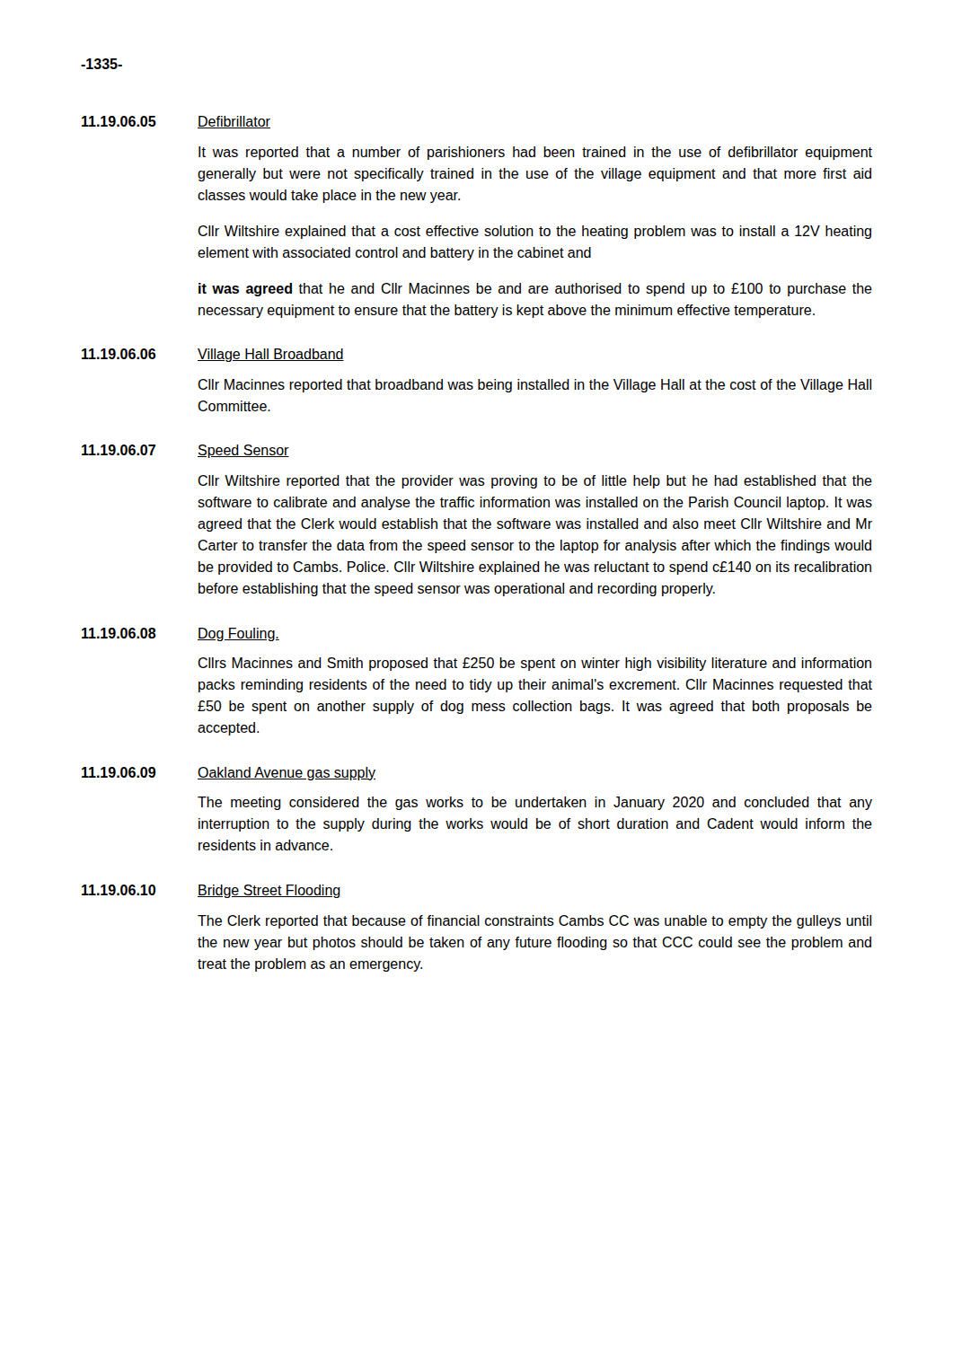-1335-
11.19.06.05 Defibrillator
It was reported that a number of parishioners had been trained in the use of defibrillator equipment generally but were not specifically trained in the use of the village equipment and that more first aid classes would take place in the new year.
Cllr Wiltshire explained that a cost effective solution to the heating problem was to install a 12V heating element with associated control and battery in the cabinet and
it was agreed that he and Cllr Macinnes be and are authorised to spend up to £100 to purchase the necessary equipment to ensure that the battery is kept above the minimum effective temperature.
11.19.06.06 Village Hall Broadband
Cllr Macinnes reported that broadband was being installed in the Village Hall at the cost of the Village Hall Committee.
11.19.06.07 Speed Sensor
Cllr Wiltshire reported that the provider was proving to be of little help but he had established that the software to calibrate and analyse the traffic information was installed on the Parish Council laptop. It was agreed that the Clerk would establish that the software was installed and also meet Cllr Wiltshire and Mr Carter to transfer the data from the speed sensor to the laptop for analysis after which the findings would be provided to Cambs. Police. Cllr Wiltshire explained he was reluctant to spend c£140 on its recalibration before establishing that the speed sensor was operational and recording properly.
11.19.06.08 Dog Fouling.
Cllrs Macinnes and Smith proposed that £250 be spent on winter high visibility literature and information packs reminding residents of the need to tidy up their animal's excrement. Cllr Macinnes requested that £50 be spent on another supply of dog mess collection bags. It was agreed that both proposals be accepted.
11.19.06.09 Oakland Avenue gas supply
The meeting considered the gas works to be undertaken in January 2020 and concluded that any interruption to the supply during the works would be of short duration and Cadent would inform the residents in advance.
11.19.06.10 Bridge Street Flooding
The Clerk reported that because of financial constraints Cambs CC was unable to empty the gulleys until the new year but photos should be taken of any future flooding so that CCC could see the problem and treat the problem as an emergency.